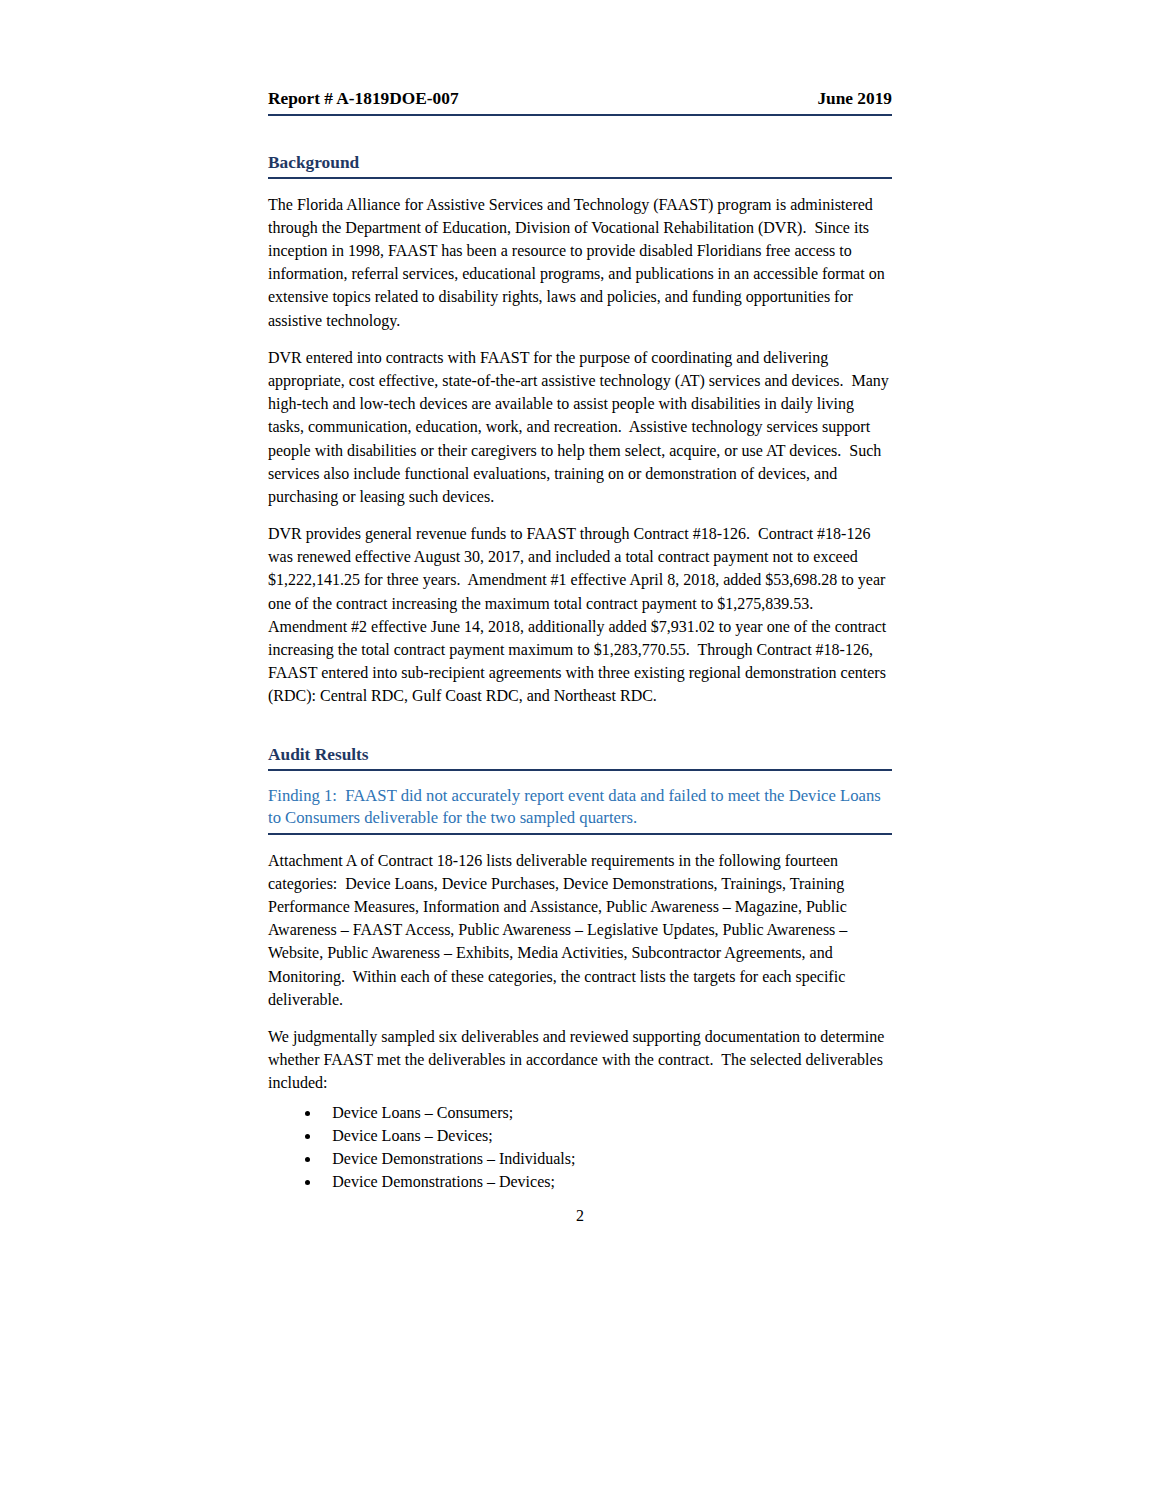Report # A-1819DOE-007
June 2019
Background
The Florida Alliance for Assistive Services and Technology (FAAST) program is administered through the Department of Education, Division of Vocational Rehabilitation (DVR). Since its inception in 1998, FAAST has been a resource to provide disabled Floridians free access to information, referral services, educational programs, and publications in an accessible format on extensive topics related to disability rights, laws and policies, and funding opportunities for assistive technology.
DVR entered into contracts with FAAST for the purpose of coordinating and delivering appropriate, cost effective, state-of-the-art assistive technology (AT) services and devices. Many high-tech and low-tech devices are available to assist people with disabilities in daily living tasks, communication, education, work, and recreation. Assistive technology services support people with disabilities or their caregivers to help them select, acquire, or use AT devices. Such services also include functional evaluations, training on or demonstration of devices, and purchasing or leasing such devices.
DVR provides general revenue funds to FAAST through Contract #18-126. Contract #18-126 was renewed effective August 30, 2017, and included a total contract payment not to exceed $1,222,141.25 for three years. Amendment #1 effective April 8, 2018, added $53,698.28 to year one of the contract increasing the maximum total contract payment to $1,275,839.53. Amendment #2 effective June 14, 2018, additionally added $7,931.02 to year one of the contract increasing the total contract payment maximum to $1,283,770.55. Through Contract #18-126, FAAST entered into sub-recipient agreements with three existing regional demonstration centers (RDC): Central RDC, Gulf Coast RDC, and Northeast RDC.
Audit Results
Finding 1: FAAST did not accurately report event data and failed to meet the Device Loans to Consumers deliverable for the two sampled quarters.
Attachment A of Contract 18-126 lists deliverable requirements in the following fourteen categories: Device Loans, Device Purchases, Device Demonstrations, Trainings, Training Performance Measures, Information and Assistance, Public Awareness – Magazine, Public Awareness – FAAST Access, Public Awareness – Legislative Updates, Public Awareness – Website, Public Awareness – Exhibits, Media Activities, Subcontractor Agreements, and Monitoring. Within each of these categories, the contract lists the targets for each specific deliverable.
We judgmentally sampled six deliverables and reviewed supporting documentation to determine whether FAAST met the deliverables in accordance with the contract. The selected deliverables included:
Device Loans – Consumers;
Device Loans – Devices;
Device Demonstrations – Individuals;
Device Demonstrations – Devices;
2